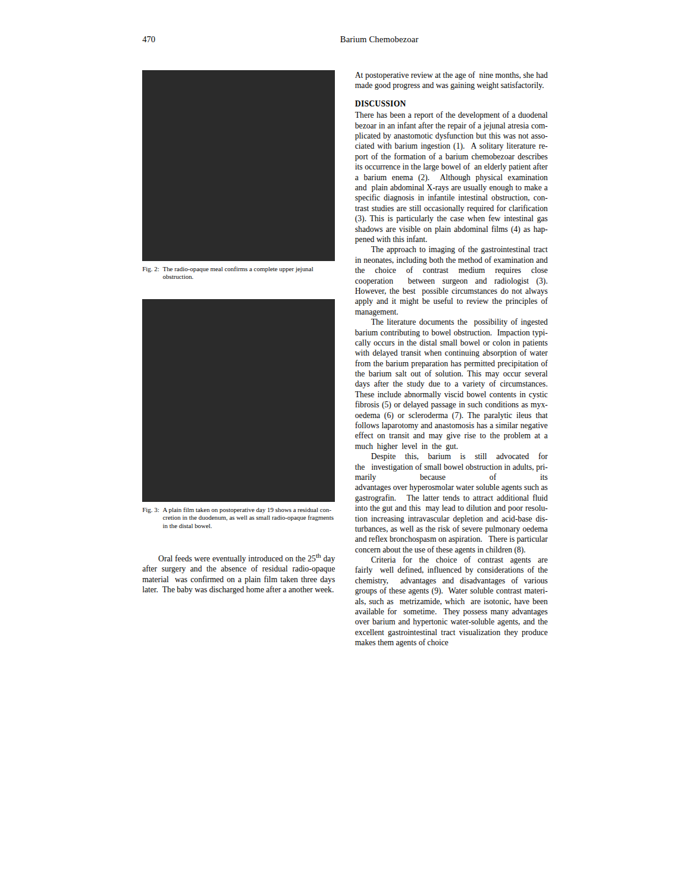470
Barium Chemobezoar
Fig. 2: The radio-opaque meal confirms a complete upper jejunal obstruction.
Fig. 3: A plain film taken on postoperative day 19 shows a residual concretion in the duodenum, as well as small radio-opaque fragments in the distal bowel.
Oral feeds were eventually introduced on the 25th day after surgery and the absence of residual radio-opaque material was confirmed on a plain film taken three days later. The baby was discharged home after a another week.
At postoperative review at the age of nine months, she had made good progress and was gaining weight satisfactorily.
DISCUSSION
There has been a report of the development of a duodenal bezoar in an infant after the repair of a jejunal atresia complicated by anastomotic dysfunction but this was not associated with barium ingestion (1). A solitary literature report of the formation of a barium chemobezoar describes its occurrence in the large bowel of an elderly patient after a barium enema (2). Although physical examination and plain abdominal X-rays are usually enough to make a specific diagnosis in infantile intestinal obstruction, contrast studies are still occasionally required for clarification (3). This is particularly the case when few intestinal gas shadows are visible on plain abdominal films (4) as happened with this infant.
The approach to imaging of the gastrointestinal tract in neonates, including both the method of examination and the choice of contrast medium requires close cooperation between surgeon and radiologist (3). However, the best possible circumstances do not always apply and it might be useful to review the principles of management.
The literature documents the possibility of ingested barium contributing to bowel obstruction. Impaction typically occurs in the distal small bowel or colon in patients with delayed transit when continuing absorption of water from the barium preparation has permitted precipitation of the barium salt out of solution. This may occur several days after the study due to a variety of circumstances. These include abnormally viscid bowel contents in cystic fibrosis (5) or delayed passage in such conditions as myxoedema (6) or scleroderma (7). The paralytic ileus that follows laparotomy and anastomosis has a similar negative effect on transit and may give rise to the problem at a much higher level in the gut.
Despite this, barium is still advocated for the investigation of small bowel obstruction in adults, primarily because of its advantages over hyperosmolar water soluble agents such as gastrografin. The latter tends to attract additional fluid into the gut and this may lead to dilution and poor resolution increasing intravascular depletion and acid-base disturbances, as well as the risk of severe pulmonary oedema and reflex bronchospasm on aspiration. There is particular concern about the use of these agents in children (8).
Criteria for the choice of contrast agents are fairly well defined, influenced by considerations of the chemistry, advantages and disadvantages of various groups of these agents (9). Water soluble contrast materials, such as metrizamide, which are isotonic, have been available for sometime. They possess many advantages over barium and hypertonic water-soluble agents, and the excellent gastrointestinal tract visualization they produce makes them agents of choice